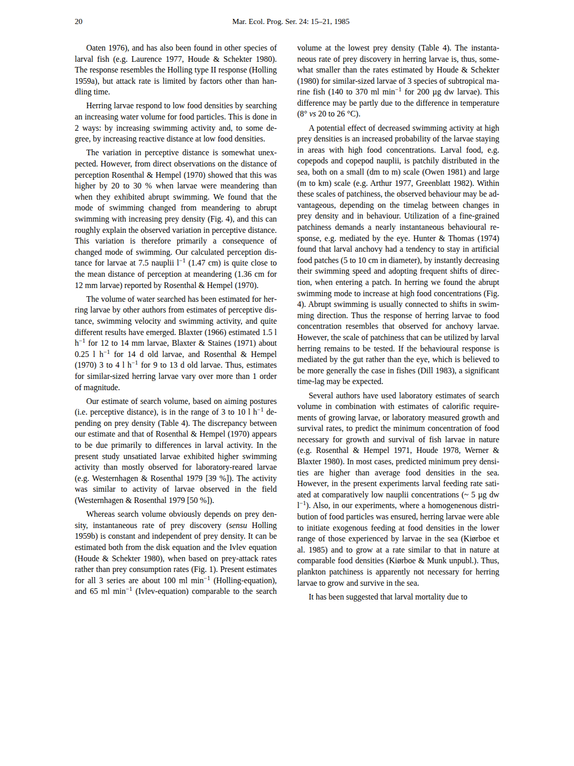20 Mar. Ecol. Prog. Ser. 24: 15–21, 1985
Oaten 1976), and has also been found in other species of larval fish (e.g. Laurence 1977, Houde & Schekter 1980). The response resembles the Holling type II response (Holling 1959a), but attack rate is limited by factors other than handling time.
Herring larvae respond to low food densities by searching an increasing water volume for food particles. This is done in 2 ways: by increasing swimming activity and, to some degree, by increasing reactive distance at low food densities.
The variation in perceptive distance is somewhat unexpected. However, from direct observations on the distance of perception Rosenthal & Hempel (1970) showed that this was higher by 20 to 30 % when larvae were meandering than when they exhibited abrupt swimming. We found that the mode of swimming changed from meandering to abrupt swimming with increasing prey density (Fig. 4), and this can roughly explain the observed variation in perceptive distance. This variation is therefore primarily a consequence of changed mode of swimming. Our calculated perception distance for larvae at 7.5 nauplii l−1 (1.47 cm) is quite close to the mean distance of perception at meandering (1.36 cm for 12 mm larvae) reported by Rosenthal & Hempel (1970).
The volume of water searched has been estimated for herring larvae by other authors from estimates of perceptive distance, swimming velocity and swimming activity, and quite different results have emerged. Blaxter (1966) estimated 1.5 l h−1 for 12 to 14 mm larvae, Blaxter & Staines (1971) about 0.25 l h−1 for 14 d old larvae, and Rosenthal & Hempel (1970) 3 to 4 l h−1 for 9 to 13 d old larvae. Thus, estimates for similar-sized herring larvae vary over more than 1 order of magnitude.
Our estimate of search volume, based on aiming postures (i.e. perceptive distance), is in the range of 3 to 10 l h−1 depending on prey density (Table 4). The discrepancy between our estimate and that of Rosenthal & Hempel (1970) appears to be due primarily to differences in larval activity. In the present study unsatiated larvae exhibited higher swimming activity than mostly observed for laboratory-reared larvae (e.g. Westernhagen & Rosenthal 1979 [39 %]). The activity was similar to activity of larvae observed in the field (Westernhagen & Rosenthal 1979 [50 %]).
Whereas search volume obviously depends on prey density, instantaneous rate of prey discovery (sensu Holling 1959b) is constant and independent of prey density. It can be estimated both from the disk equation and the Ivlev equation (Houde & Schekter 1980), when based on prey-attack rates rather than prey consumption rates (Fig. 1). Present estimates for all 3 series are about 100 ml min−1 (Holling-equation), and 65 ml min−1 (Ivlev-equation) comparable to the search volume at the lowest prey density (Table 4). The instantaneous rate of prey discovery in herring larvae is, thus, somewhat smaller than the rates estimated by Houde & Schekter (1980) for similar-sized larvae of 3 species of subtropical marine fish (140 to 370 ml min−1 for 200 µg dw larvae). This difference may be partly due to the difference in temperature (8° vs 20 to 26 °C).
A potential effect of decreased swimming activity at high prey densities is an increased probability of the larvae staying in areas with high food concentrations. Larval food, e.g. copepods and copepod nauplii, is patchily distributed in the sea, both on a small (dm to m) scale (Owen 1981) and large (m to km) scale (e.g. Arthur 1977, Greenblatt 1982). Within these scales of patchiness, the observed behaviour may be advantageous, depending on the timelag between changes in prey density and in behaviour. Utilization of a fine-grained patchiness demands a nearly instantaneous behavioural response, e.g. mediated by the eye. Hunter & Thomas (1974) found that larval anchovy had a tendency to stay in artificial food patches (5 to 10 cm in diameter), by instantly decreasing their swimming speed and adopting frequent shifts of direction, when entering a patch. In herring we found the abrupt swimming mode to increase at high food concentrations (Fig. 4). Abrupt swimming is usually connected to shifts in swimming direction. Thus the response of herring larvae to food concentration resembles that observed for anchovy larvae. However, the scale of patchiness that can be utilized by larval herring remains to be tested. If the behavioural response is mediated by the gut rather than the eye, which is believed to be more generally the case in fishes (Dill 1983), a significant time-lag may be expected.
Several authors have used laboratory estimates of search volume in combination with estimates of calorific requirements of growing larvae, or laboratory measured growth and survival rates, to predict the minimum concentration of food necessary for growth and survival of fish larvae in nature (e.g. Rosenthal & Hempel 1971, Houde 1978, Werner & Blaxter 1980). In most cases, predicted minimum prey densities are higher than average food densities in the sea. However, in the present experiments larval feeding rate satiated at comparatively low nauplii concentrations (~ 5 µg dw l−1). Also, in our experiments, where a homogenenous distribution of food particles was ensured, herring larvae were able to initiate exogenous feeding at food densities in the lower range of those experienced by larvae in the sea (Kiørboe et al. 1985) and to grow at a rate similar to that in nature at comparable food densities (Kiørboe & Munk unpubl.). Thus, plankton patchiness is apparently not necessary for herring larvae to grow and survive in the sea.
It has been suggested that larval mortality due to